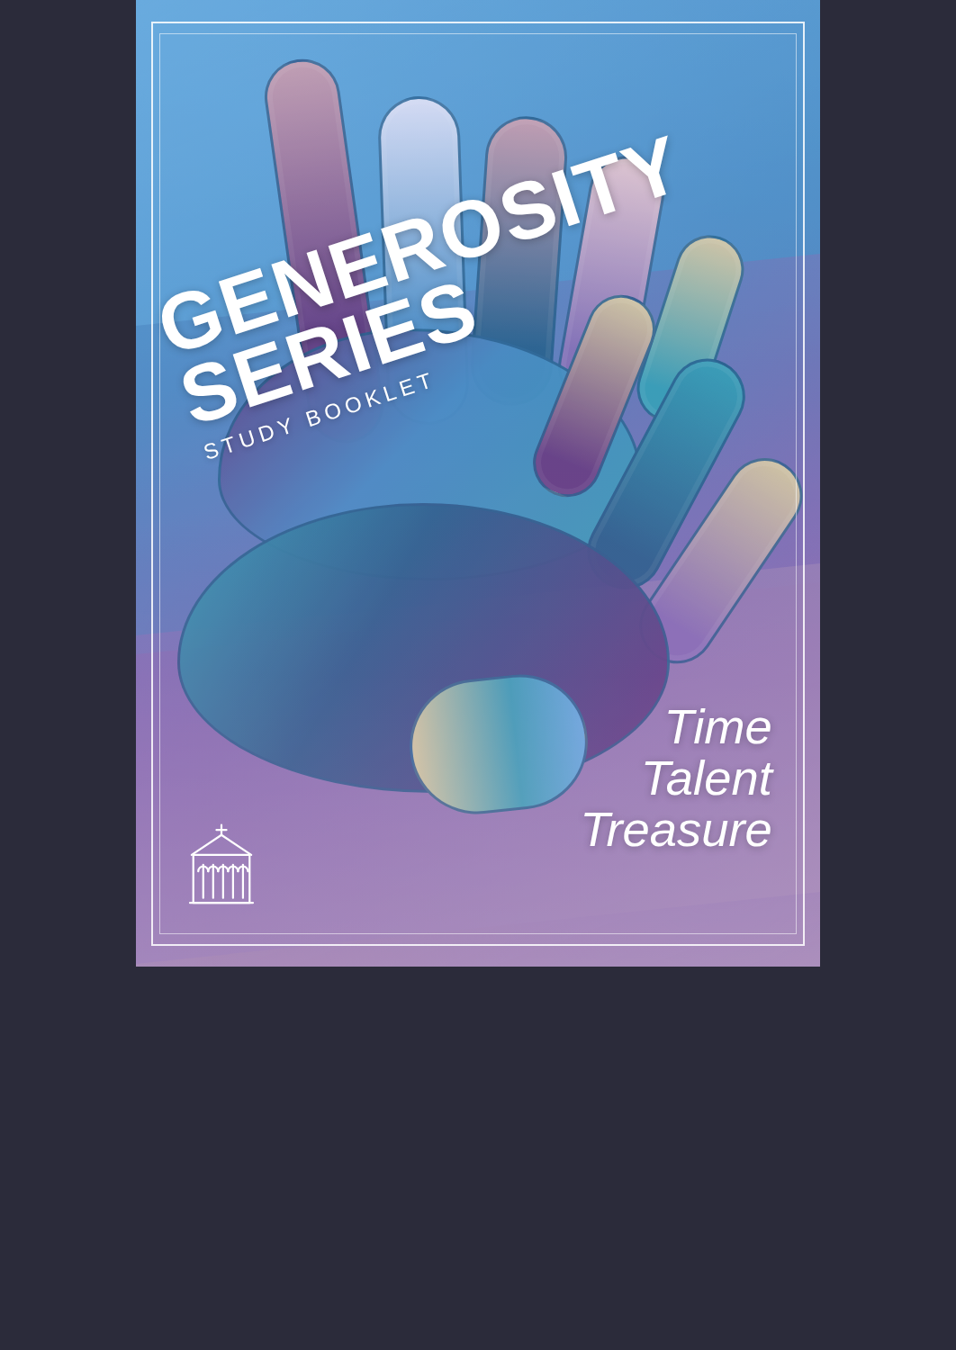Generosity
Series
Study Booklet
Time Talent Treasure
Generosity Series Study Booklet — Time, Talent, Treasure